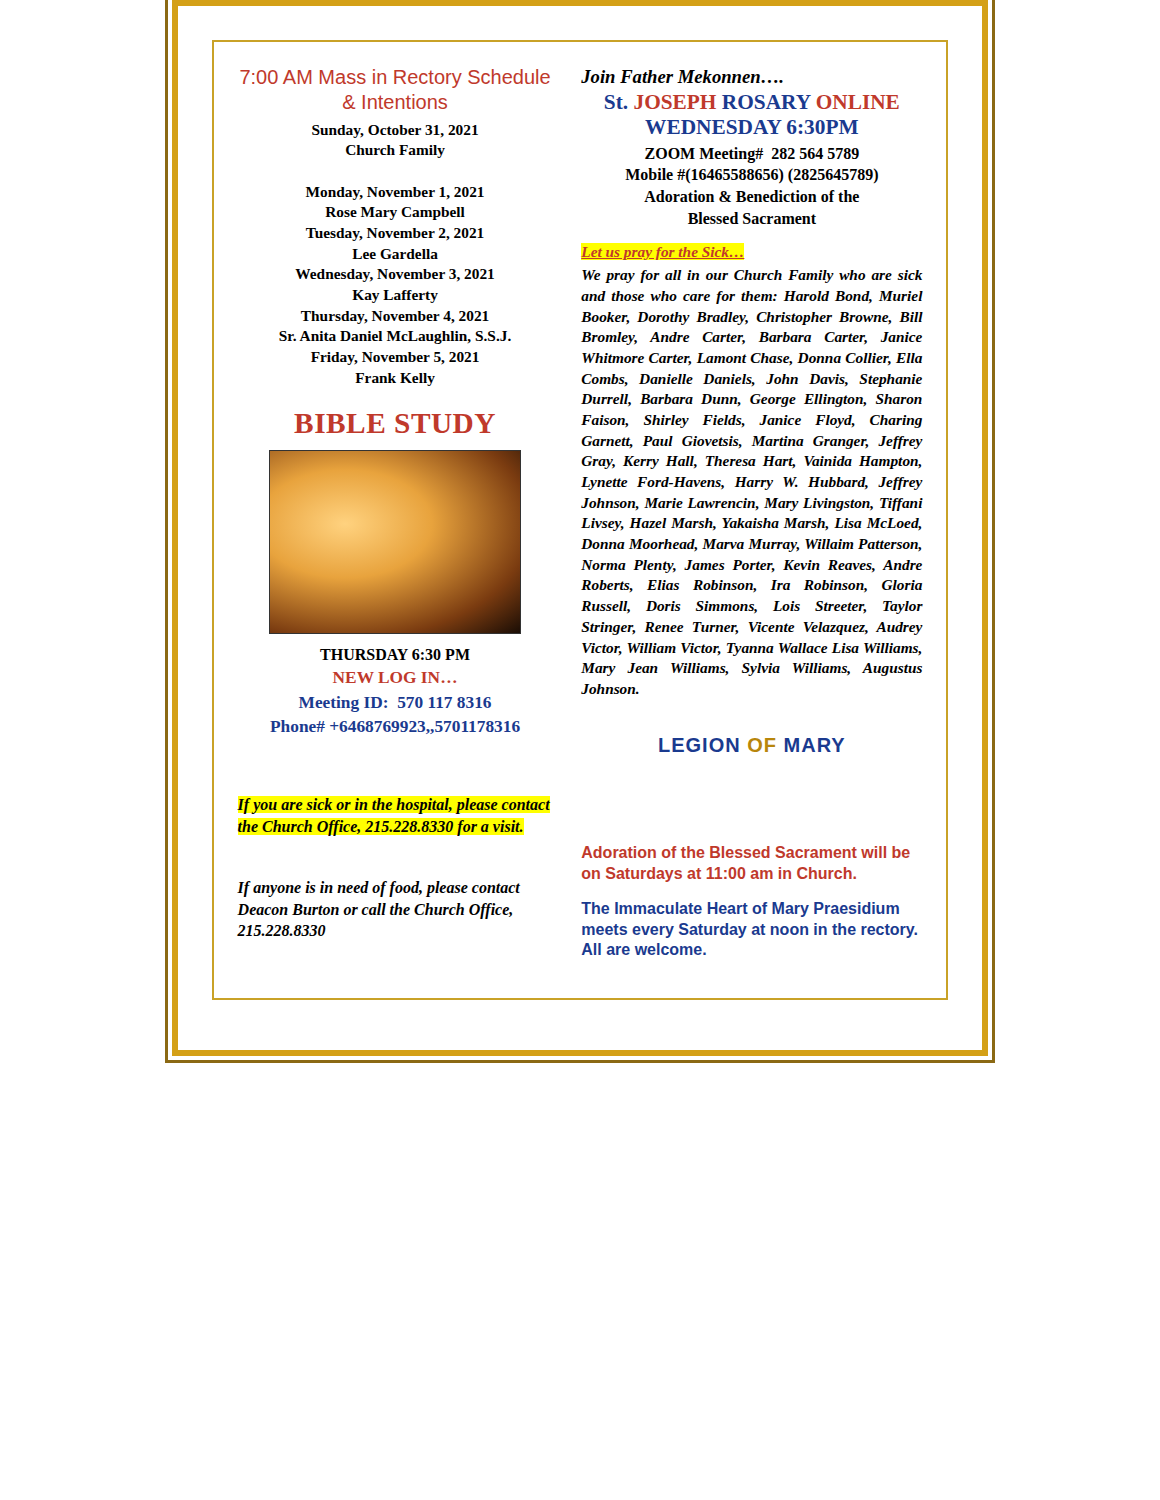7:00 AM Mass in Rectory Schedule
& Intentions
Sunday, October 31, 2021
Church Family
Monday, November 1, 2021
Rose Mary Campbell
Tuesday, November 2, 2021
Lee Gardella
Wednesday, November 3, 2021
Kay Lafferty
Thursday, November 4, 2021
Sr. Anita Daniel McLaughlin, S.S.J.
Friday, November 5, 2021
Frank Kelly
BIBLE STUDY
THURSDAY 6:30 PM
NEW LOG IN…
Meeting ID: 570 117 8316
Phone# +6468769923,,5701178316
If you are sick or in the hospital, please contact the Church Office, 215.228.8330 for a visit.
If anyone is in need of food, please contact Deacon Burton or call the Church Office, 215.228.8330
Join Father Mekonnen….
St. JOSEPH ROSARY ONLINE
WEDNESDAY 6:30PM
ZOOM Meeting# 282 564 5789
Mobile #(16465588656) (2825645789)
Adoration & Benediction of the
Blessed Sacrament
Let us pray for the Sick…
We pray for all in our Church Family who are sick and those who care for them: Harold Bond, Muriel Booker, Dorothy Bradley, Christopher Browne, Bill Bromley, Andre Carter, Barbara Carter, Janice Whitmore Carter, Lamont Chase, Donna Collier, Ella Combs, Danielle Daniels, John Davis, Stephanie Durrell, Barbara Dunn, George Ellington, Sharon Faison, Shirley Fields, Janice Floyd, Charing Garnett, Paul Giovetsis, Martina Granger, Jeffrey Gray, Kerry Hall, Theresa Hart, Vainida Hampton, Lynette Ford-Havens, Harry W. Hubbard, Jeffrey Johnson, Marie Lawrencin, Mary Livingston, Tiffani Livsey, Hazel Marsh, Yakaisha Marsh, Lisa McLoed, Donna Moorhead, Marva Murray, Willaim Patterson, Norma Plenty, James Porter, Kevin Reaves, Andre Roberts, Elias Robinson, Ira Robinson, Gloria Russell, Doris Simmons, Lois Streeter, Taylor Stringer, Renee Turner, Vicente Velazquez, Audrey Victor, William Victor, Tyanna Wallace Lisa Williams, Mary Jean Williams, Sylvia Williams, Augustus Johnson.
LEGION OF MARY
Adoration of the Blessed Sacrament will be on Saturdays at 11:00 am in Church.
The Immaculate Heart of Mary Praesidium meets every Saturday at noon in the rectory. All are welcome.